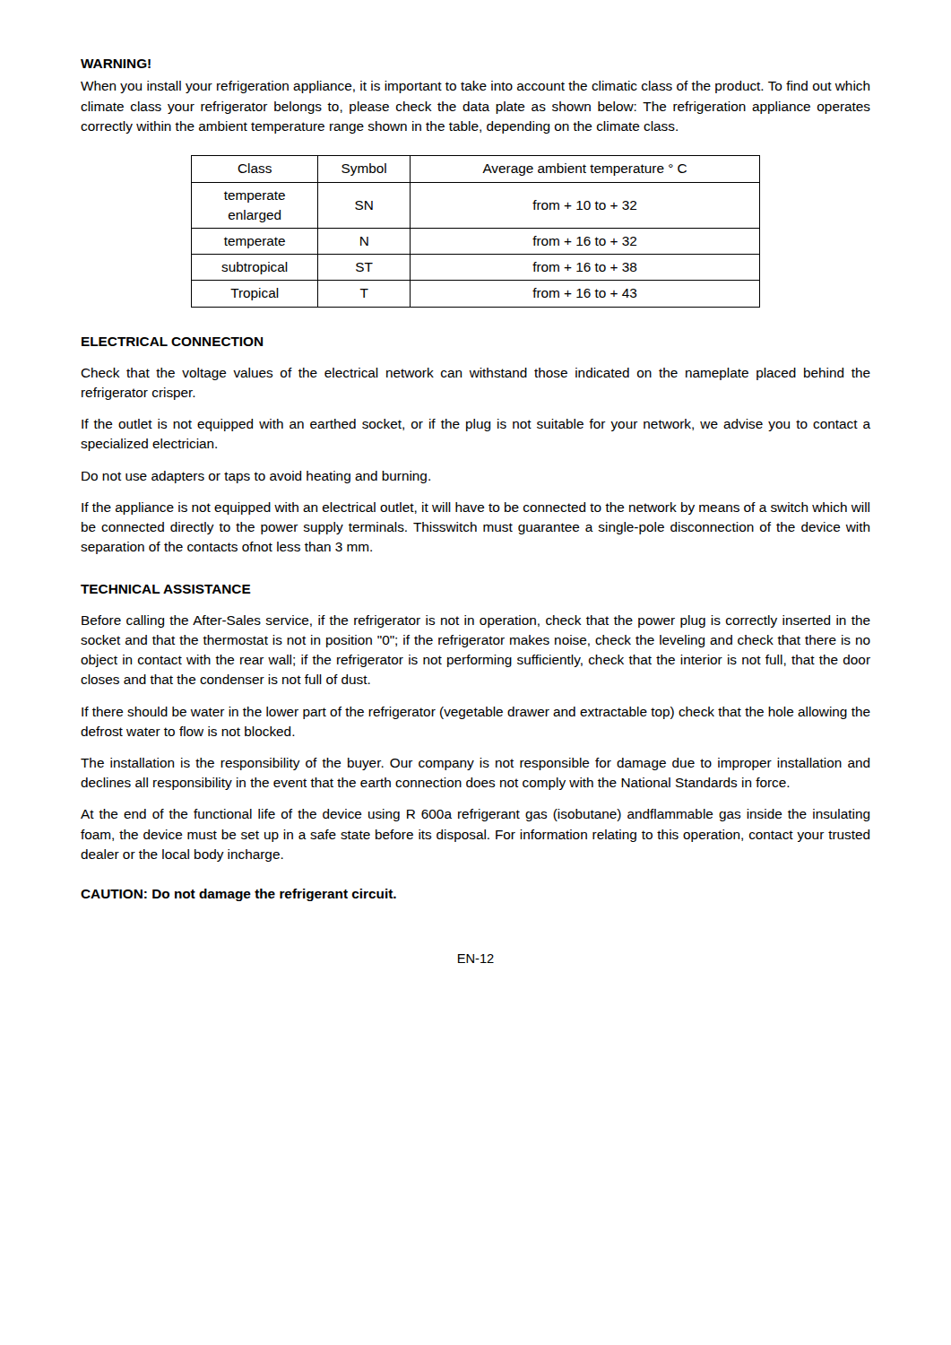WARNING!
When you install your refrigeration appliance, it is important to take into account the climatic class of the product. To find out which climate class your refrigerator belongs to, please check the data plate as shown below: The refrigeration appliance operates correctly within the ambient temperature range shown in the table, depending on the climate class.
| Class | Symbol | Average ambient temperature ° C |
| temperate enlarged | SN | from + 10 to + 32 |
| temperate | N | from + 16 to + 32 |
| subtropical | ST | from + 16 to + 38 |
| Tropical | T | from + 16 to + 43 |
ELECTRICAL CONNECTION
Check that the voltage values of the electrical network can withstand those indicated on the nameplate placed behind the refrigerator crisper.
If the outlet is not equipped with an earthed socket, or if the plug is not suitable for your network, we advise you to contact a specialized electrician.
Do not use adapters or taps to avoid heating and burning.
If the appliance is not equipped with an electrical outlet, it will have to be connected to the network by means of a switch which will be connected directly to the power supply terminals. Thisswitch must guarantee a single-pole disconnection of the device with separation of the contacts ofnot less than 3 mm.
TECHNICAL ASSISTANCE
Before calling the After-Sales service, if the refrigerator is not in operation, check that the power plug is correctly inserted in the socket and that the thermostat is not in position "0"; if the refrigerator makes noise, check the leveling and check that there is no object in contact with the rear wall; if the refrigerator is not performing sufficiently, check that the interior is not full, that the door closes and that the condenser is not full of dust.
If there should be water in the lower part of the refrigerator (vegetable drawer and extractable top) check that the hole allowing the defrost water to flow is not blocked.
The installation is the responsibility of the buyer. Our company is not responsible for damage due to improper installation and declines all responsibility in the event that the earth connection does not comply with the National Standards in force.
At the end of the functional life of the device using R 600a refrigerant gas (isobutane) andflammable gas inside the insulating foam, the device must be set up in a safe state before its disposal. For information relating to this operation, contact your trusted dealer or the local body incharge.
CAUTION: Do not damage the refrigerant circuit.
EN-12